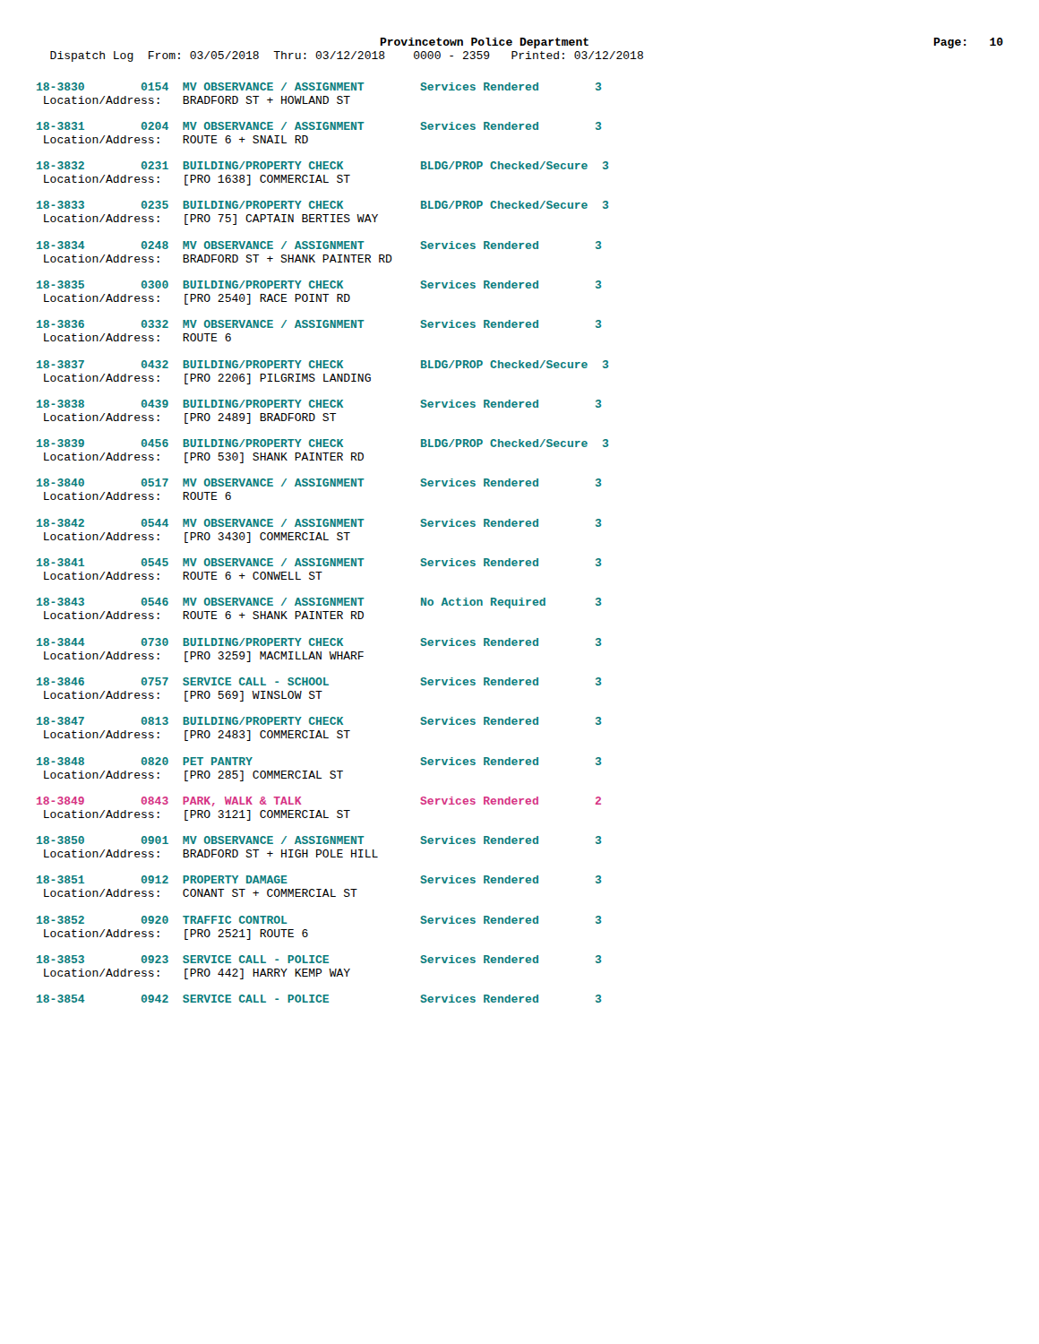Provincetown Police Department
Page: 10
Dispatch Log From: 03/05/2018 Thru: 03/12/2018 0000 - 2359 Printed: 03/12/2018
18-3830 0154 MV OBSERVANCE / ASSIGNMENT Services Rendered 3
Location/Address: BRADFORD ST + HOWLAND ST
18-3831 0204 MV OBSERVANCE / ASSIGNMENT Services Rendered 3
Location/Address: ROUTE 6 + SNAIL RD
18-3832 0231 BUILDING/PROPERTY CHECK BLDG/PROP Checked/Secure 3
Location/Address: [PRO 1638] COMMERCIAL ST
18-3833 0235 BUILDING/PROPERTY CHECK BLDG/PROP Checked/Secure 3
Location/Address: [PRO 75] CAPTAIN BERTIES WAY
18-3834 0248 MV OBSERVANCE / ASSIGNMENT Services Rendered 3
Location/Address: BRADFORD ST + SHANK PAINTER RD
18-3835 0300 BUILDING/PROPERTY CHECK Services Rendered 3
Location/Address: [PRO 2540] RACE POINT RD
18-3836 0332 MV OBSERVANCE / ASSIGNMENT Services Rendered 3
Location/Address: ROUTE 6
18-3837 0432 BUILDING/PROPERTY CHECK BLDG/PROP Checked/Secure 3
Location/Address: [PRO 2206] PILGRIMS LANDING
18-3838 0439 BUILDING/PROPERTY CHECK Services Rendered 3
Location/Address: [PRO 2489] BRADFORD ST
18-3839 0456 BUILDING/PROPERTY CHECK BLDG/PROP Checked/Secure 3
Location/Address: [PRO 530] SHANK PAINTER RD
18-3840 0517 MV OBSERVANCE / ASSIGNMENT Services Rendered 3
Location/Address: ROUTE 6
18-3842 0544 MV OBSERVANCE / ASSIGNMENT Services Rendered 3
Location/Address: [PRO 3430] COMMERCIAL ST
18-3841 0545 MV OBSERVANCE / ASSIGNMENT Services Rendered 3
Location/Address: ROUTE 6 + CONWELL ST
18-3843 0546 MV OBSERVANCE / ASSIGNMENT No Action Required 3
Location/Address: ROUTE 6 + SHANK PAINTER RD
18-3844 0730 BUILDING/PROPERTY CHECK Services Rendered 3
Location/Address: [PRO 3259] MACMILLAN WHARF
18-3846 0757 SERVICE CALL - SCHOOL Services Rendered 3
Location/Address: [PRO 569] WINSLOW ST
18-3847 0813 BUILDING/PROPERTY CHECK Services Rendered 3
Location/Address: [PRO 2483] COMMERCIAL ST
18-3848 0820 PET PANTRY Services Rendered 3
Location/Address: [PRO 285] COMMERCIAL ST
18-3849 0843 PARK, WALK & TALK Services Rendered 2
Location/Address: [PRO 3121] COMMERCIAL ST
18-3850 0901 MV OBSERVANCE / ASSIGNMENT Services Rendered 3
Location/Address: BRADFORD ST + HIGH POLE HILL
18-3851 0912 PROPERTY DAMAGE Services Rendered 3
Location/Address: CONANT ST + COMMERCIAL ST
18-3852 0920 TRAFFIC CONTROL Services Rendered 3
Location/Address: [PRO 2521] ROUTE 6
18-3853 0923 SERVICE CALL - POLICE Services Rendered 3
Location/Address: [PRO 442] HARRY KEMP WAY
18-3854 0942 SERVICE CALL - POLICE Services Rendered 3